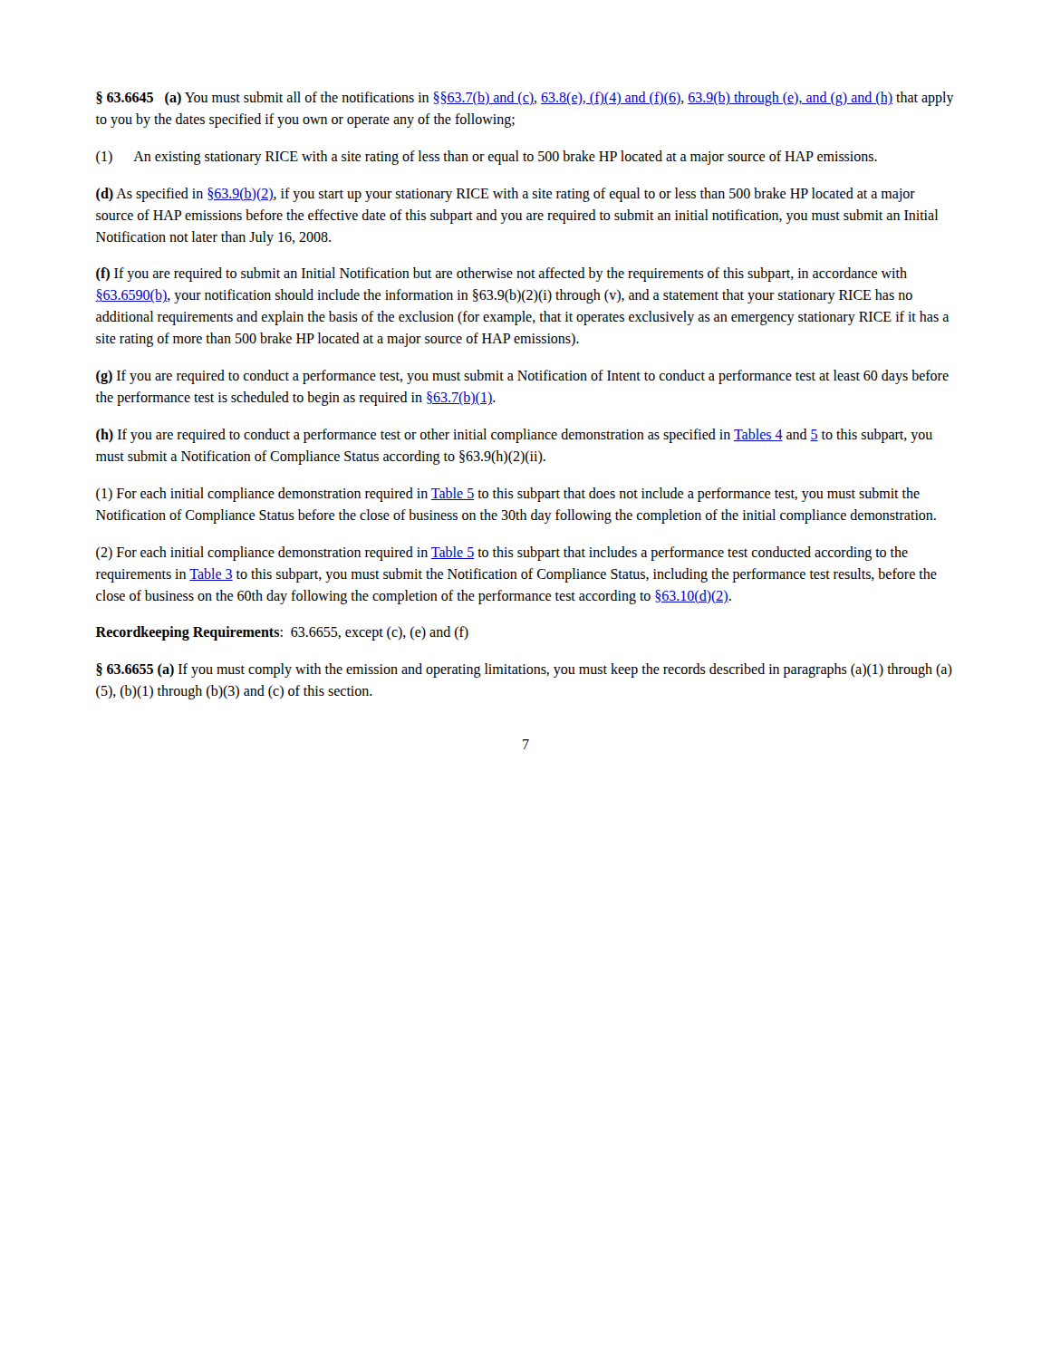§ 63.6645 (a) You must submit all of the notifications in §§63.7(b) and (c), 63.8(e), (f)(4) and (f)(6), 63.9(b) through (e), and (g) and (h) that apply to you by the dates specified if you own or operate any of the following;
(1) An existing stationary RICE with a site rating of less than or equal to 500 brake HP located at a major source of HAP emissions.
(d) As specified in §63.9(b)(2), if you start up your stationary RICE with a site rating of equal to or less than 500 brake HP located at a major source of HAP emissions before the effective date of this subpart and you are required to submit an initial notification, you must submit an Initial Notification not later than July 16, 2008.
(f) If you are required to submit an Initial Notification but are otherwise not affected by the requirements of this subpart, in accordance with §63.6590(b), your notification should include the information in §63.9(b)(2)(i) through (v), and a statement that your stationary RICE has no additional requirements and explain the basis of the exclusion (for example, that it operates exclusively as an emergency stationary RICE if it has a site rating of more than 500 brake HP located at a major source of HAP emissions).
(g) If you are required to conduct a performance test, you must submit a Notification of Intent to conduct a performance test at least 60 days before the performance test is scheduled to begin as required in §63.7(b)(1).
(h) If you are required to conduct a performance test or other initial compliance demonstration as specified in Tables 4 and 5 to this subpart, you must submit a Notification of Compliance Status according to §63.9(h)(2)(ii).
(1) For each initial compliance demonstration required in Table 5 to this subpart that does not include a performance test, you must submit the Notification of Compliance Status before the close of business on the 30th day following the completion of the initial compliance demonstration.
(2) For each initial compliance demonstration required in Table 5 to this subpart that includes a performance test conducted according to the requirements in Table 3 to this subpart, you must submit the Notification of Compliance Status, including the performance test results, before the close of business on the 60th day following the completion of the performance test according to §63.10(d)(2).
Recordkeeping Requirements: 63.6655, except (c), (e) and (f)
§ 63.6655 (a) If you must comply with the emission and operating limitations, you must keep the records described in paragraphs (a)(1) through (a)(5), (b)(1) through (b)(3) and (c) of this section.
7